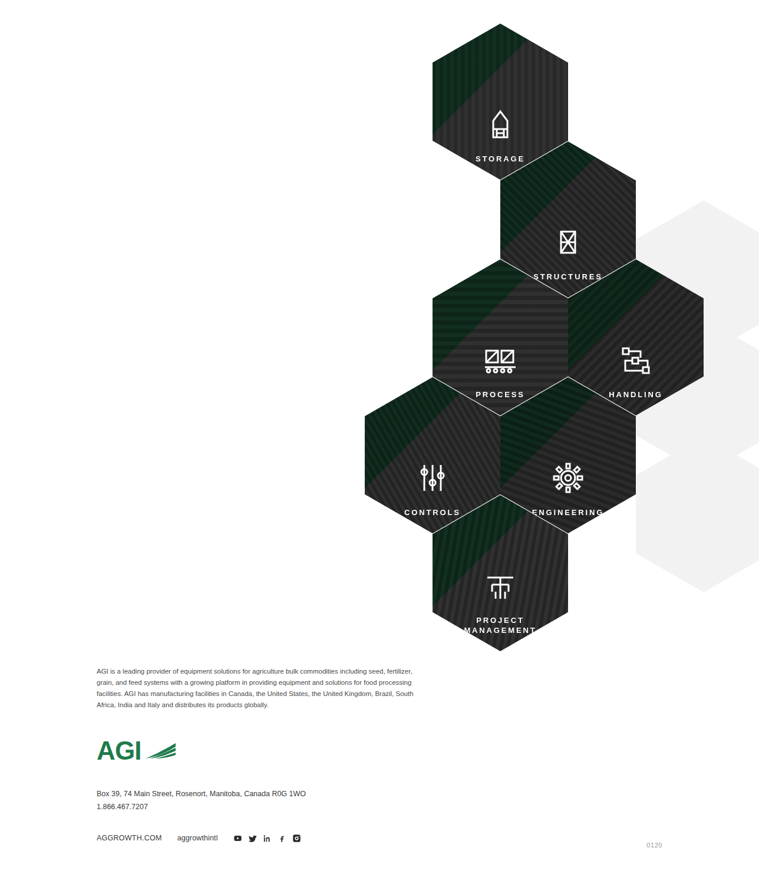STORAGE
STRUCTURES
PROCESS
HANDLING
CONTROLS
ENGINEERING
PROJECT
MANAGEMENT
AGI is a leading provider of equipment solutions for agriculture bulk commodities including seed, fertilizer, grain, and feed systems with a growing platform in providing equipment and solutions for food processing facilities. AGI has manufacturing facilities in Canada, the United States, the United Kingdom, Brazil, South Africa, India and Italy and distributes its products globally.
AGI
Box 39, 74 Main Street, Rosenort, Manitoba, Canada R0G 1WO
1.866.467.7207
AGGROWTH.COM aggrowthintl
0120